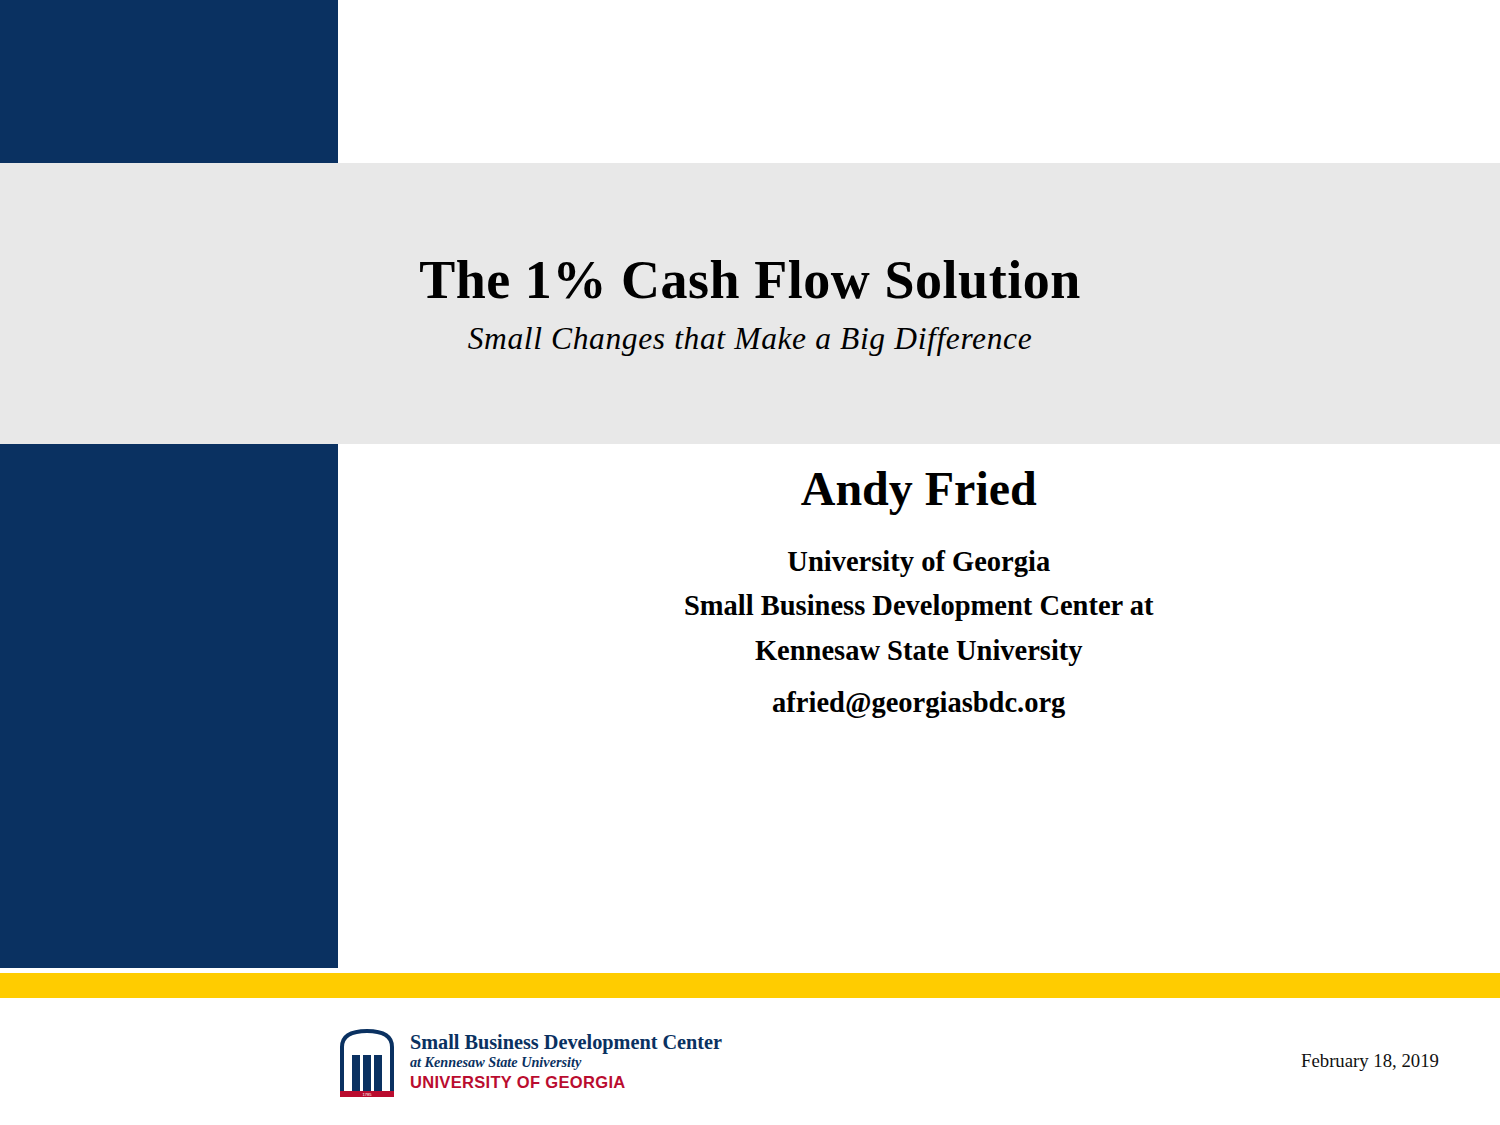The 1% Cash Flow Solution
Small Changes that Make a Big Difference
Andy Fried
University of Georgia
Small Business Development Center at
Kennesaw State University
afried@georgiasbdc.org
1785
Small Business Development Center
at Kennesaw State University
UNIVERSITY OF GEORGIA
February 18, 2019